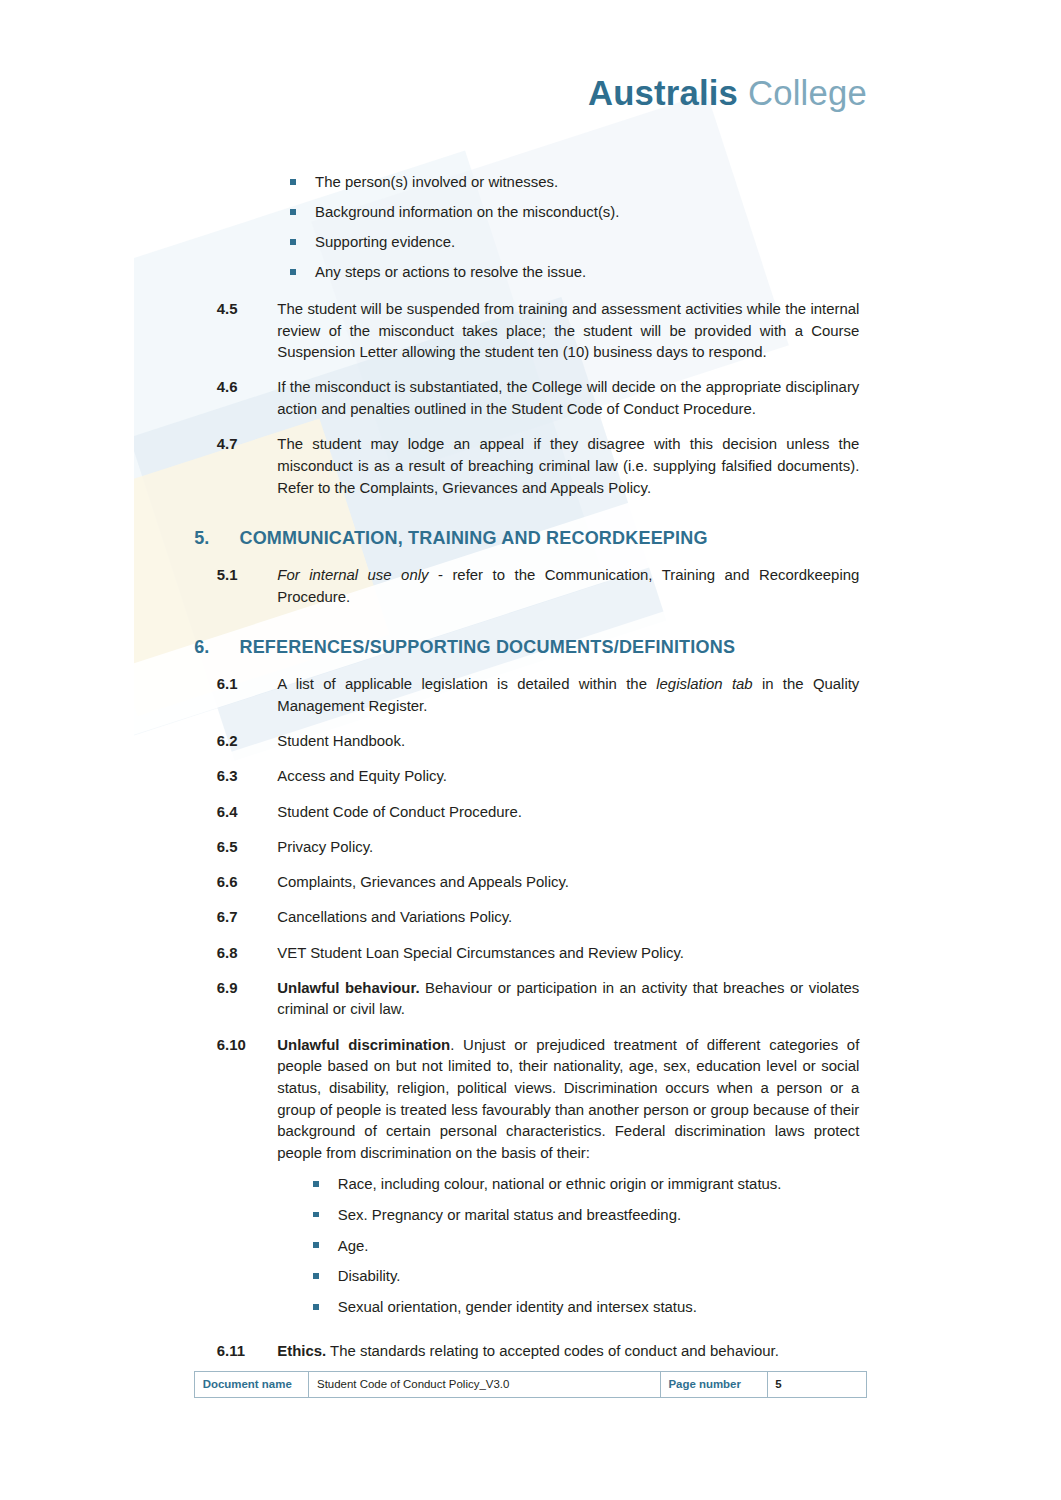Australis College
The person(s) involved or witnesses.
Background information on the misconduct(s).
Supporting evidence.
Any steps or actions to resolve the issue.
4.5
The student will be suspended from training and assessment activities while the internal review of the misconduct takes place; the student will be provided with a Course Suspension Letter allowing the student ten (10) business days to respond.
4.6
If the misconduct is substantiated, the College will decide on the appropriate disciplinary action and penalties outlined in the Student Code of Conduct Procedure.
4.7
The student may lodge an appeal if they disagree with this decision unless the misconduct is as a result of breaching criminal law (i.e. supplying falsified documents). Refer to the Complaints, Grievances and Appeals Policy.
5. COMMUNICATION, TRAINING AND RECORDKEEPING
5.1
For internal use only - refer to the Communication, Training and Recordkeeping Procedure.
6. REFERENCES/SUPPORTING DOCUMENTS/DEFINITIONS
6.1
A list of applicable legislation is detailed within the legislation tab in the Quality Management Register.
6.2
Student Handbook.
6.3
Access and Equity Policy.
6.4
Student Code of Conduct Procedure.
6.5
Privacy Policy.
6.6
Complaints, Grievances and Appeals Policy.
6.7
Cancellations and Variations Policy.
6.8
VET Student Loan Special Circumstances and Review Policy.
6.9
Unlawful behaviour. Behaviour or participation in an activity that breaches or violates criminal or civil law.
6.10
Unlawful discrimination. Unjust or prejudiced treatment of different categories of people based on but not limited to, their nationality, age, sex, education level or social status, disability, religion, political views. Discrimination occurs when a person or a group of people is treated less favourably than another person or group because of their background of certain personal characteristics. Federal discrimination laws protect people from discrimination on the basis of their:
Race, including colour, national or ethnic origin or immigrant status.
Sex. Pregnancy or marital status and breastfeeding.
Age.
Disability.
Sexual orientation, gender identity and intersex status.
6.11
Ethics. The standards relating to accepted codes of conduct and behaviour.
| Document name | Student Code of Conduct Policy_V3.0 | Page number | 5 |